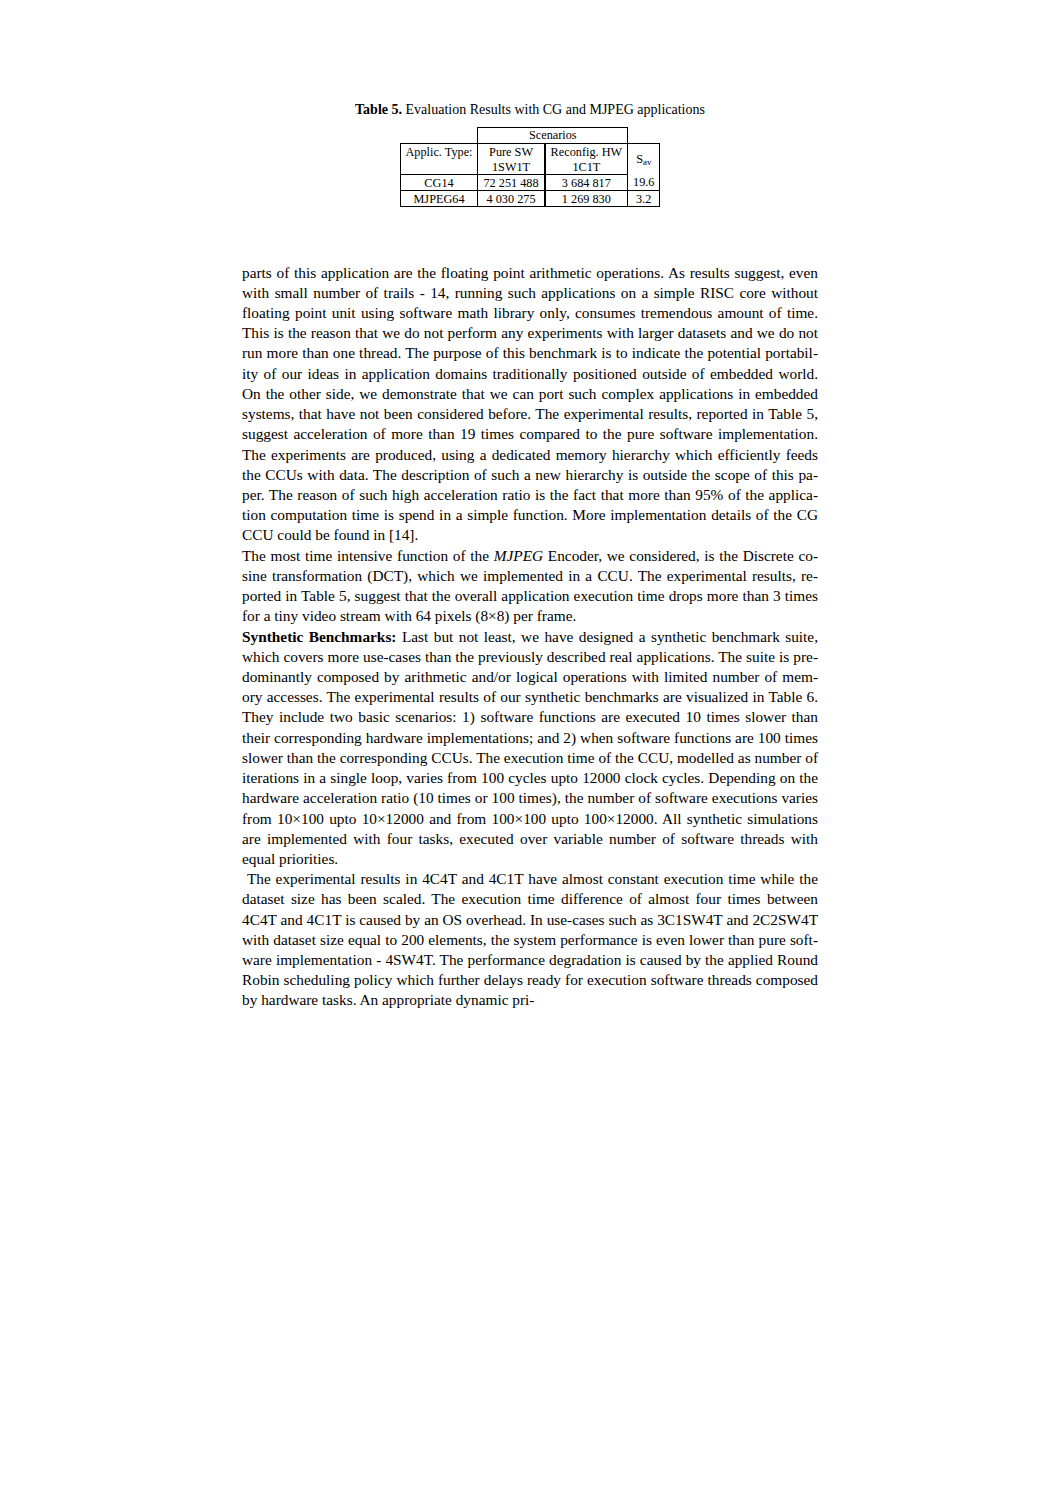Table 5. Evaluation Results with CG and MJPEG applications
| | Scenarios | |
| Applic. Type: | Pure SW | Reconfig. HW | S av |
| | 1SW1T | 1C1T |
| CG14 | 72 251 488 | 3 684 817 | 19.6 |
| MJPEG64 | 4 030 275 | 1 269 830 | 3.2 |
parts of this application are the floating point arithmetic operations. As results suggest, even with small number of trails - 14, running such applications on a simple RISC core without floating point unit using software math library only, consumes tremendous amount of time. This is the reason that we do not perform any experiments with larger datasets and we do not run more than one thread. The purpose of this benchmark is to indicate the potential portability of our ideas in application domains traditionally positioned outside of embedded world. On the other side, we demonstrate that we can port such complex applications in embedded systems, that have not been considered before. The experimental results, reported in Table 5, suggest acceleration of more than 19 times compared to the pure software implementation. The experiments are produced, using a dedicated memory hierarchy which efficiently feeds the CCUs with data. The description of such a new hierarchy is outside the scope of this paper. The reason of such high acceleration ratio is the fact that more than 95% of the application computation time is spend in a simple function. More implementation details of the CG CCU could be found in [14].
The most time intensive function of the MJPEG Encoder, we considered, is the Discrete cosine transformation (DCT), which we implemented in a CCU. The experimental results, reported in Table 5, suggest that the overall application execution time drops more than 3 times for a tiny video stream with 64 pixels (8×8) per frame.
Synthetic Benchmarks: Last but not least, we have designed a synthetic benchmark suite, which covers more use-cases than the previously described real applications. The suite is predominantly composed by arithmetic and/or logical operations with limited number of memory accesses. The experimental results of our synthetic benchmarks are visualized in Table 6. They include two basic scenarios: 1) software functions are executed 10 times slower than their corresponding hardware implementations; and 2) when software functions are 100 times slower than the corresponding CCUs. The execution time of the CCU, modelled as number of iterations in a single loop, varies from 100 cycles upto 12000 clock cycles. Depending on the hardware acceleration ratio (10 times or 100 times), the number of software executions varies from 10×100 upto 10×12000 and from 100×100 upto 100×12000. All synthetic simulations are implemented with four tasks, executed over variable number of software threads with equal priorities.
The experimental results in 4C4T and 4C1T have almost constant execution time while the dataset size has been scaled. The execution time difference of almost four times between 4C4T and 4C1T is caused by an OS overhead. In use-cases such as 3C1SW4T and 2C2SW4T with dataset size equal to 200 elements, the system performance is even lower than pure software implementation - 4SW4T. The performance degradation is caused by the applied Round Robin scheduling policy which further delays ready for execution software threads composed by hardware tasks. An appropriate dynamic pri-